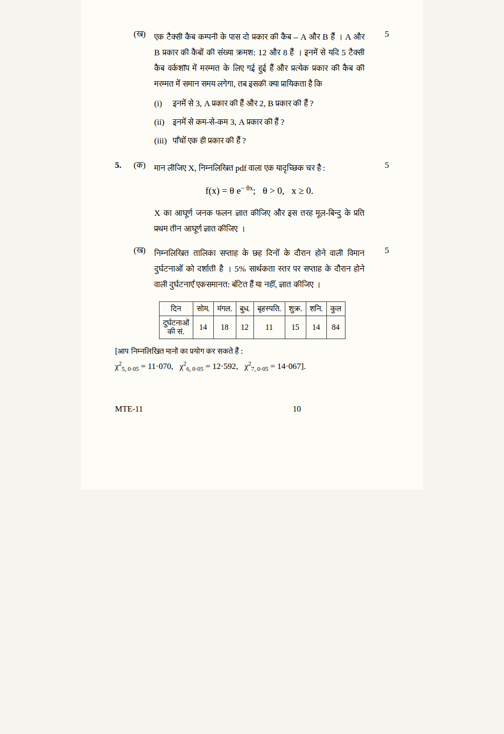(ख)
एक टैक्सी कैब कम्पनी के पास दो प्रकार की कैब – A और B हैं । A और B प्रकार की कैबों की संख्या क्रमश: 12 और 8 हैं । इनमें से यदि 5 टैक्सी कैब वर्कशॉप में मरम्मत के लिए गई हुई हैं और प्रत्येक प्रकार की कैब की मरम्मत में समान समय लगेगा, तब इसकी क्या प्रायिकता है कि
(i) इनमें से 3, A प्रकार की हैं और 2, B प्रकार की हैं ?
(ii) इनमें से कम-से-कम 3, A प्रकार की हैं ?
(iii) पाँचों एक ही प्रकार की हैं ?
5
5.
(क)
मान लीजिए X, निम्नलिखित pdf वाला एक यादृच्छिक चर है :
f(x) = θ e− θx; θ > 0, x ≥ 0.
X का आघूर्ण जनक फलन ज्ञात कीजिए और इस तरह मूल-बिन्दु के प्रति प्रथम तीन आघूर्ण ज्ञात कीजिए ।
5
(ख)
निम्नलिखित तालिका सप्ताह के छह दिनों के दौरान होने वाली विमान दुर्घटनाओं को दर्शाती है । 5% सार्थकता स्तर पर सप्ताह के दौरान होने वाली दुर्घटनाएँ एकसमानत: बंटित हैं या नहीं, ज्ञात कीजिए ।
5
| दिन | सोम. | मंगल. | बुध. | बृहस्पति. | शुक्र. | शनि. | कुल |
| --- | --- | --- | --- | --- | --- | --- | --- |
| दुर्घटनाओं की सं. | 14 | 18 | 12 | 11 | 15 | 14 | 84 |
[आप निम्नलिखित मानों का प्रयोग कर सकते हैं :
χ25, 0·05 = 11·070, χ26, 0·05 = 12·592, χ27, 0·05 = 14·067].
MTE-11 10